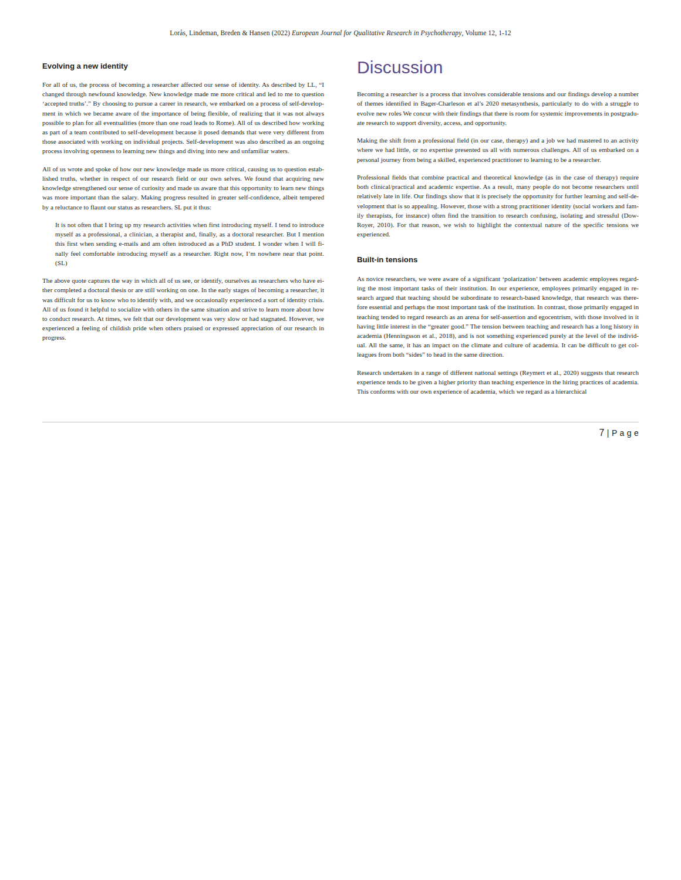Lorås, Lindeman, Breden & Hansen (2022) European Journal for Qualitative Research in Psychotherapy, Volume 12, 1-12
Evolving a new identity
For all of us, the process of becoming a researcher affected our sense of identity. As described by LL, “I changed through newfound knowledge. New knowledge made me more critical and led to me to question ‘accepted truths’.” By choosing to pursue a career in research, we embarked on a process of self-development in which we became aware of the importance of being flexible, of realizing that it was not always possible to plan for all eventualities (more than one road leads to Rome). All of us described how working as part of a team contributed to self-development because it posed demands that were very different from those associated with working on individual projects. Self-development was also described as an ongoing process involving openness to learning new things and diving into new and unfamiliar waters.
All of us wrote and spoke of how our new knowledge made us more critical, causing us to question established truths, whether in respect of our research field or our own selves. We found that acquiring new knowledge strengthened our sense of curiosity and made us aware that this opportunity to learn new things was more important than the salary. Making progress resulted in greater self-confidence, albeit tempered by a reluctance to flaunt our status as researchers. SL put it thus:
It is not often that I bring up my research activities when first introducing myself. I tend to introduce myself as a professional, a clinician, a therapist and, finally, as a doctoral researcher. But I mention this first when sending e-mails and am often introduced as a PhD student. I wonder when I will finally feel comfortable introducing myself as a researcher. Right now, I’m nowhere near that point. (SL)
The above quote captures the way in which all of us see, or identify, ourselves as researchers who have either completed a doctoral thesis or are still working on one. In the early stages of becoming a researcher, it was difficult for us to know who to identify with, and we occasionally experienced a sort of identity crisis. All of us found it helpful to socialize with others in the same situation and strive to learn more about how to conduct research. At times, we felt that our development was very slow or had stagnated. However, we experienced a feeling of childish pride when others praised or expressed appreciation of our research in progress.
Discussion
Becoming a researcher is a process that involves considerable tensions and our findings develop a number of themes identified in Bager-Charleson et al’s 2020 metasynthesis, particularly to do with a struggle to evolve new roles We concur with their findings that there is room for systemic improvements in postgraduate research to support diversity, access, and opportunity.
Making the shift from a professional field (in our case, therapy) and a job we had mastered to an activity where we had little, or no expertise presented us all with numerous challenges. All of us embarked on a personal journey from being a skilled, experienced practitioner to learning to be a researcher.
Professional fields that combine practical and theoretical knowledge (as in the case of therapy) require both clinical/practical and academic expertise. As a result, many people do not become researchers until relatively late in life. Our findings show that it is precisely the opportunity for further learning and self-development that is so appealing. However, those with a strong practitioner identity (social workers and family therapists, for instance) often find the transition to research confusing, isolating and stressful (Dow-Royer, 2010). For that reason, we wish to highlight the contextual nature of the specific tensions we experienced.
Built-in tensions
As novice researchers, we were aware of a significant ‘polarization’ between academic employees regarding the most important tasks of their institution. In our experience, employees primarily engaged in research argued that teaching should be subordinate to research-based knowledge, that research was therefore essential and perhaps the most important task of the institution. In contrast, those primarily engaged in teaching tended to regard research as an arena for self-assertion and egocentrism, with those involved in it having little interest in the “greater good.” The tension between teaching and research has a long history in academia (Henningsson et al., 2018), and is not something experienced purely at the level of the individual. All the same, it has an impact on the climate and culture of academia. It can be difficult to get colleagues from both “sides” to head in the same direction.
Research undertaken in a range of different national settings (Reymert et al., 2020) suggests that research experience tends to be given a higher priority than teaching experience in the hiring practices of academia. This conforms with our own experience of academia, which we regard as a hierarchical
7 | P a g e